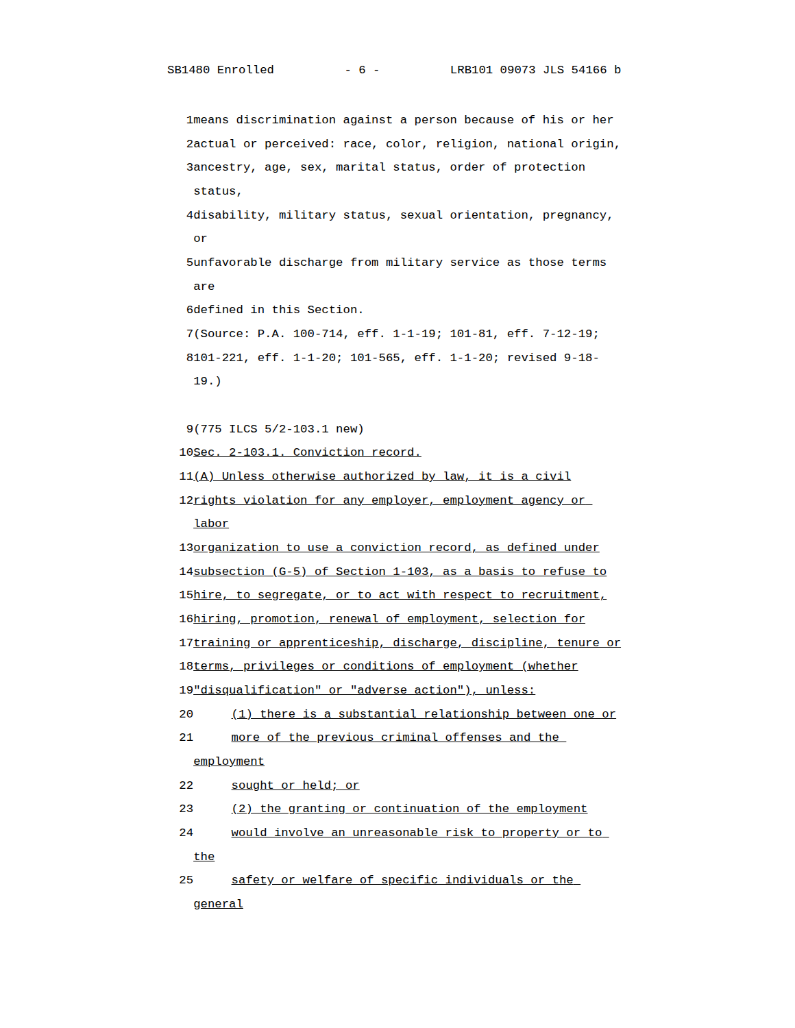SB1480 Enrolled - 6 - LRB101 09073 JLS 54166 b
| 1 | means discrimination against a person because of his or her |
| 2 | actual or perceived: race, color, religion, national origin, |
| 3 | ancestry, age, sex, marital status, order of protection status, |
| 4 | disability, military status, sexual orientation, pregnancy, or |
| 5 | unfavorable discharge from military service as those terms are |
| 6 | defined in this Section. |
| 7 | (Source: P.A. 100-714, eff. 1-1-19; 101-81, eff. 7-12-19; |
| 8 | 101-221, eff. 1-1-20; 101-565, eff. 1-1-20; revised 9-18-19.) |
| 9 | (775 ILCS 5/2-103.1 new) |
| 10 | Sec. 2-103.1. Conviction record. |
| 11 | (A) Unless otherwise authorized by law, it is a civil |
| 12 | rights violation for any employer, employment agency or labor |
| 13 | organization to use a conviction record, as defined under |
| 14 | subsection (G-5) of Section 1-103, as a basis to refuse to |
| 15 | hire, to segregate, or to act with respect to recruitment, |
| 16 | hiring, promotion, renewal of employment, selection for |
| 17 | training or apprenticeship, discharge, discipline, tenure or |
| 18 | terms, privileges or conditions of employment (whether |
| 19 | "disqualification" or "adverse action"), unless: |
| 20 | (1) there is a substantial relationship between one or |
| 21 | more of the previous criminal offenses and the employment |
| 22 | sought or held; or |
| 23 | (2) the granting or continuation of the employment |
| 24 | would involve an unreasonable risk to property or to the |
| 25 | safety or welfare of specific individuals or the general |